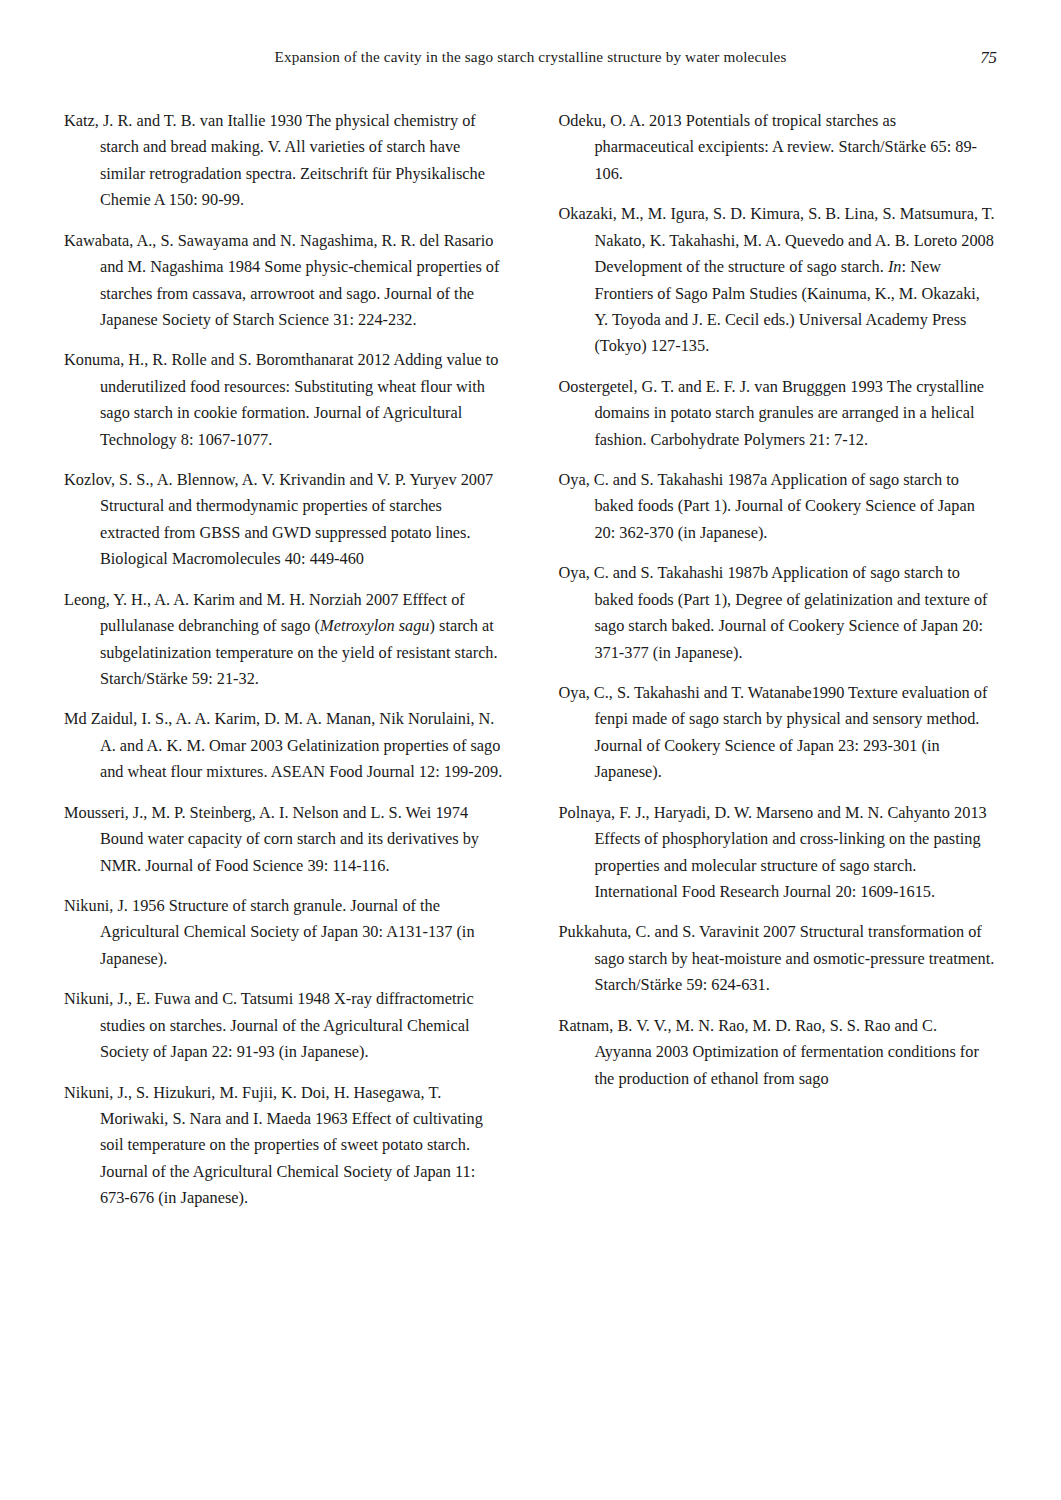Expansion of the cavity in the sago starch crystalline structure by water molecules
75
Katz, J. R. and T. B. van Itallie 1930 The physical chemistry of starch and bread making. V. All varieties of starch have similar retrogradation spectra. Zeitschrift für Physikalische Chemie A 150: 90-99.
Kawabata, A., S. Sawayama and N. Nagashima, R. R. del Rasario and M. Nagashima 1984 Some physic-chemical properties of starches from cassava, arrowroot and sago. Journal of the Japanese Society of Starch Science 31: 224-232.
Konuma, H., R. Rolle and S. Boromthanarat 2012 Adding value to underutilized food resources: Substituting wheat flour with sago starch in cookie formation. Journal of Agricultural Technology 8: 1067-1077.
Kozlov, S. S., A. Blennow, A. V. Krivandin and V. P. Yuryev 2007 Structural and thermodynamic properties of starches extracted from GBSS and GWD suppressed potato lines. Biological Macromolecules 40: 449-460
Leong, Y. H., A. A. Karim and M. H. Norziah 2007 Efffect of pullulanase debranching of sago (Metroxylon sagu) starch at subgelatinization temperature on the yield of resistant starch. Starch/Stärke 59: 21-32.
Md Zaidul, I. S., A. A. Karim, D. M. A. Manan, Nik Norulaini, N. A. and A. K. M. Omar 2003 Gelatinization properties of sago and wheat flour mixtures. ASEAN Food Journal 12: 199-209.
Mousseri, J., M. P. Steinberg, A. I. Nelson and L. S. Wei 1974 Bound water capacity of corn starch and its derivatives by NMR. Journal of Food Science 39: 114-116.
Nikuni, J. 1956 Structure of starch granule. Journal of the Agricultural Chemical Society of Japan 30: A131-137 (in Japanese).
Nikuni, J., E. Fuwa and C. Tatsumi 1948 X-ray diffractometric studies on starches. Journal of the Agricultural Chemical Society of Japan 22: 91-93 (in Japanese).
Nikuni, J., S. Hizukuri, M. Fujii, K. Doi, H. Hasegawa, T. Moriwaki, S. Nara and I. Maeda 1963 Effect of cultivating soil temperature on the properties of sweet potato starch. Journal of the Agricultural Chemical Society of Japan 11: 673-676 (in Japanese).
Odeku, O. A. 2013 Potentials of tropical starches as pharmaceutical excipients: A review. Starch/Stärke 65: 89-106.
Okazaki, M., M. Igura, S. D. Kimura, S. B. Lina, S. Matsumura, T. Nakato, K. Takahashi, M. A. Quevedo and A. B. Loreto 2008 Development of the structure of sago starch. In: New Frontiers of Sago Palm Studies (Kainuma, K., M. Okazaki, Y. Toyoda and J. E. Cecil eds.) Universal Academy Press (Tokyo) 127-135.
Oostergetel, G. T. and E. F. J. van Brugggen 1993 The crystalline domains in potato starch granules are arranged in a helical fashion. Carbohydrate Polymers 21: 7-12.
Oya, C. and S. Takahashi 1987a Application of sago starch to baked foods (Part 1). Journal of Cookery Science of Japan 20: 362-370 (in Japanese).
Oya, C. and S. Takahashi 1987b Application of sago starch to baked foods (Part 1), Degree of gelatinization and texture of sago starch baked. Journal of Cookery Science of Japan 20: 371-377 (in Japanese).
Oya, C., S. Takahashi and T. Watanabe1990 Texture evaluation of fenpi made of sago starch by physical and sensory method. Journal of Cookery Science of Japan 23: 293-301 (in Japanese).
Polnaya, F. J., Haryadi, D. W. Marseno and M. N. Cahyanto 2013 Effects of phosphorylation and cross-linking on the pasting properties and molecular structure of sago starch. International Food Research Journal 20: 1609-1615.
Pukkahuta, C. and S. Varavinit 2007 Structural transformation of sago starch by heat-moisture and osmotic-pressure treatment. Starch/Stärke 59: 624-631.
Ratnam, B. V. V., M. N. Rao, M. D. Rao, S. S. Rao and C. Ayyanna 2003 Optimization of fermentation conditions for the production of ethanol from sago